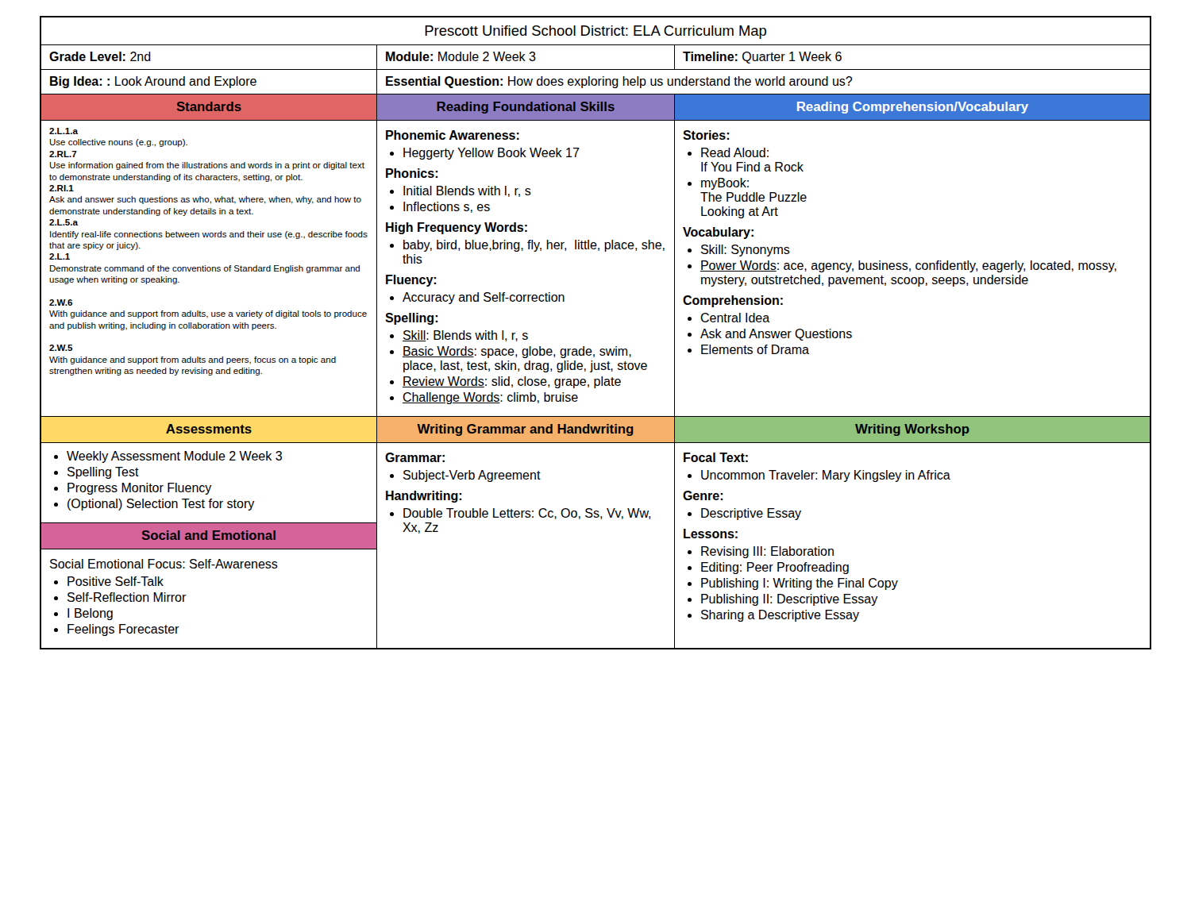| Prescott Unified School District: ELA Curriculum Map |
| Grade Level: 2nd | Module: Module 2 Week 3 | Timeline: Quarter 1 Week 6 |
| Big Idea: : Look Around and Explore | Essential Question: How does exploring help us understand the world around us? |
| Standards | Reading Foundational Skills | Reading Comprehension/Vocabulary |
| 2.L.1.a Use collective nouns (e.g., group). 2.RL.7 Use information gained from the illustrations and words in a print or digital text to demonstrate understanding of its characters, setting, or plot. 2.RI.1 Ask and answer such questions as who, what, where, when, why, and how to demonstrate understanding of key details in a text. 2.L.5.a Identify real-life connections between words and their use (e.g., describe foods that are spicy or juicy). 2.L.1 Demonstrate command of the conventions of Standard English grammar and usage when writing or speaking. 2.W.6 With guidance and support from adults, use a variety of digital tools to produce and publish writing, including in collaboration with peers. 2.W.5 With guidance and support from adults and peers, focus on a topic and strengthen writing as needed by revising and editing. | Phonemic Awareness: Heggerty Yellow Book Week 17 Phonics: Initial Blends with l, r, s Inflections s, es High Frequency Words: baby, bird, blue,bring, fly, her, little, place, she, this Fluency: Accuracy and Self-correction Spelling: Skill : Blends with l, r, s Basic Words : space, globe, grade, swim, place, last, test, skin, drag, glide, just, stove Review Words : slid, close, grape, plate Challenge Words : climb, bruise | Stories: Read Aloud: If You Find a Rock myBook: The Puddle Puzzle Looking at Art Vocabulary: Skill: Synonyms Power Words : ace, agency, business, confidently, eagerly, located, mossy, mystery, outstretched, pavement, scoop, seeps, underside Comprehension: Central Idea Ask and Answer Questions Elements of Drama |
| Assessments | Writing Grammar and Handwriting | Writing Workshop |
| Weekly Assessment Module 2 Week 3 Spelling Test Progress Monitor Fluency (Optional) Selection Test for story | Grammar: Subject-Verb Agreement Handwriting: Double Trouble Letters: Cc, Oo, Ss, Vv, Ww, Xx, Zz | Focal Text: Uncommon Traveler: Mary Kingsley in Africa Genre: Descriptive Essay Lessons: Revising III: Elaboration Editing: Peer Proofreading Publishing I: Writing the Final Copy Publishing II: Descriptive Essay Sharing a Descriptive Essay |
| Social and Emotional |
| Social Emotional Focus: Self-Awareness Positive Self-Talk Self-Reflection Mirror I Belong Feelings Forecaster |